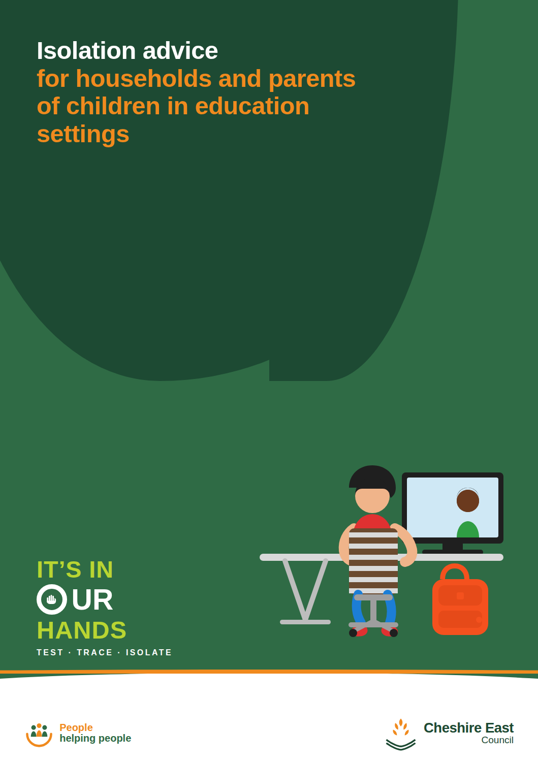Isolation advice for households and parents of children in education settings
IT’S IN
UR
HANDS
TEST · TRACE · ISOLATE
People
helping people
Cheshire East Council